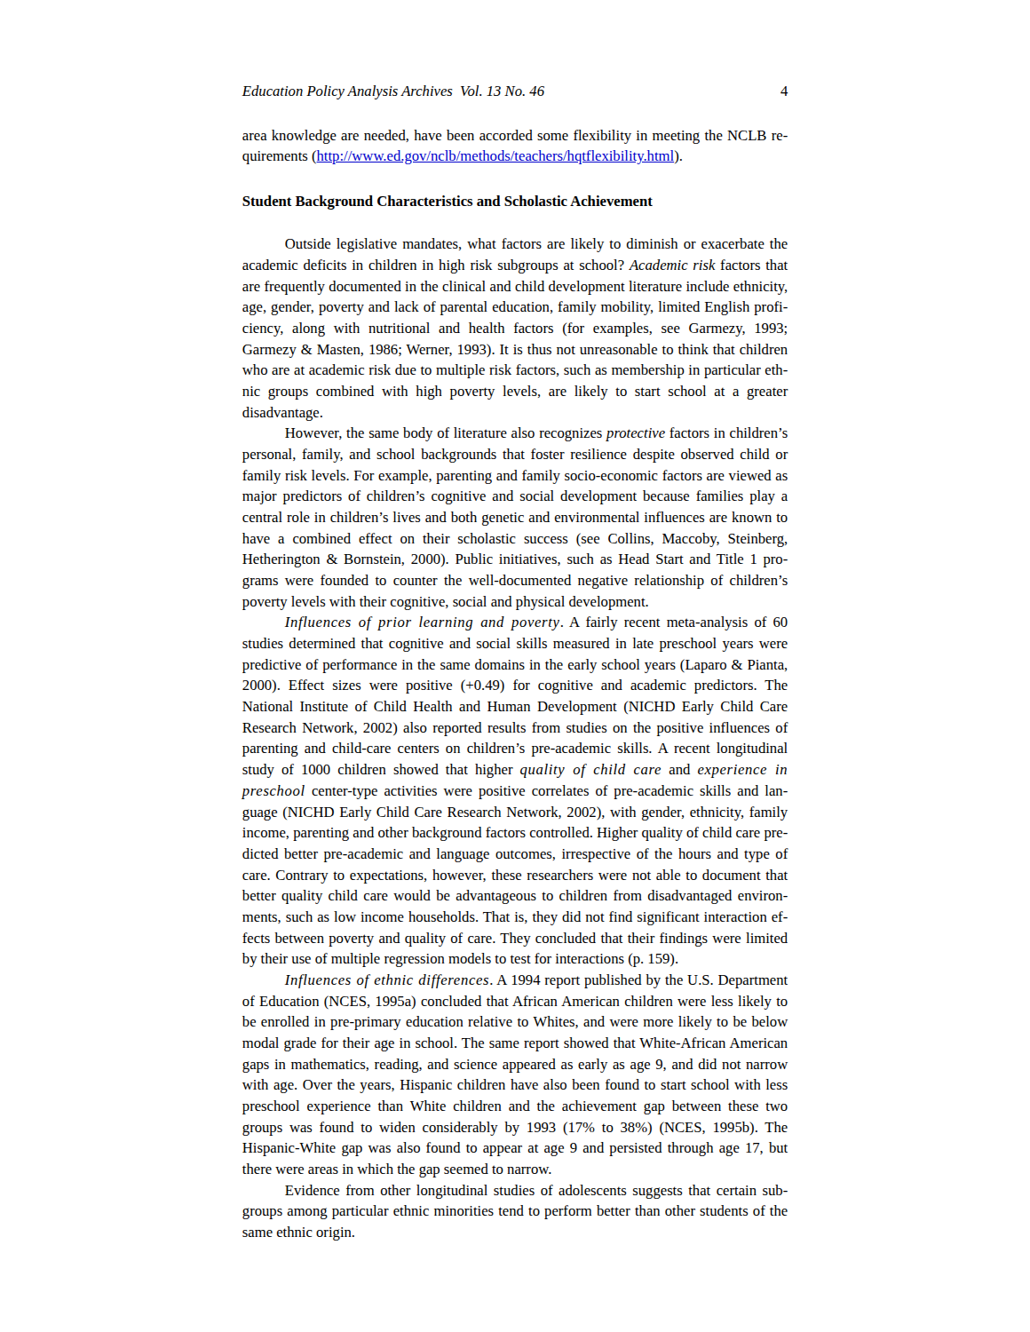Education Policy Analysis Archives Vol. 13 No. 46 4
area knowledge are needed, have been accorded some flexibility in meeting the NCLB requirements (http://www.ed.gov/nclb/methods/teachers/hqtflexibility.html).
Student Background Characteristics and Scholastic Achievement
Outside legislative mandates, what factors are likely to diminish or exacerbate the academic deficits in children in high risk subgroups at school? Academic risk factors that are frequently documented in the clinical and child development literature include ethnicity, age, gender, poverty and lack of parental education, family mobility, limited English proficiency, along with nutritional and health factors (for examples, see Garmezy, 1993; Garmezy & Masten, 1986; Werner, 1993). It is thus not unreasonable to think that children who are at academic risk due to multiple risk factors, such as membership in particular ethnic groups combined with high poverty levels, are likely to start school at a greater disadvantage.
However, the same body of literature also recognizes protective factors in children’s personal, family, and school backgrounds that foster resilience despite observed child or family risk levels. For example, parenting and family socio-economic factors are viewed as major predictors of children’s cognitive and social development because families play a central role in children’s lives and both genetic and environmental influences are known to have a combined effect on their scholastic success (see Collins, Maccoby, Steinberg, Hetherington & Bornstein, 2000). Public initiatives, such as Head Start and Title 1 programs were founded to counter the well-documented negative relationship of children’s poverty levels with their cognitive, social and physical development.
Influences of prior learning and poverty. A fairly recent meta-analysis of 60 studies determined that cognitive and social skills measured in late preschool years were predictive of performance in the same domains in the early school years (Laparo & Pianta, 2000). Effect sizes were positive (+0.49) for cognitive and academic predictors. The National Institute of Child Health and Human Development (NICHD Early Child Care Research Network, 2002) also reported results from studies on the positive influences of parenting and child-care centers on children’s pre-academic skills. A recent longitudinal study of 1000 children showed that higher quality of child care and experience in preschool center-type activities were positive correlates of pre-academic skills and language (NICHD Early Child Care Research Network, 2002), with gender, ethnicity, family income, parenting and other background factors controlled. Higher quality of child care predicted better pre-academic and language outcomes, irrespective of the hours and type of care. Contrary to expectations, however, these researchers were not able to document that better quality child care would be advantageous to children from disadvantaged environments, such as low income households. That is, they did not find significant interaction effects between poverty and quality of care. They concluded that their findings were limited by their use of multiple regression models to test for interactions (p. 159).
Influences of ethnic differences. A 1994 report published by the U.S. Department of Education (NCES, 1995a) concluded that African American children were less likely to be enrolled in pre-primary education relative to Whites, and were more likely to be below modal grade for their age in school. The same report showed that White-African American gaps in mathematics, reading, and science appeared as early as age 9, and did not narrow with age. Over the years, Hispanic children have also been found to start school with less preschool experience than White children and the achievement gap between these two groups was found to widen considerably by 1993 (17% to 38%) (NCES, 1995b). The Hispanic-White gap was also found to appear at age 9 and persisted through age 17, but there were areas in which the gap seemed to narrow.
Evidence from other longitudinal studies of adolescents suggests that certain subgroups among particular ethnic minorities tend to perform better than other students of the same ethnic origin.